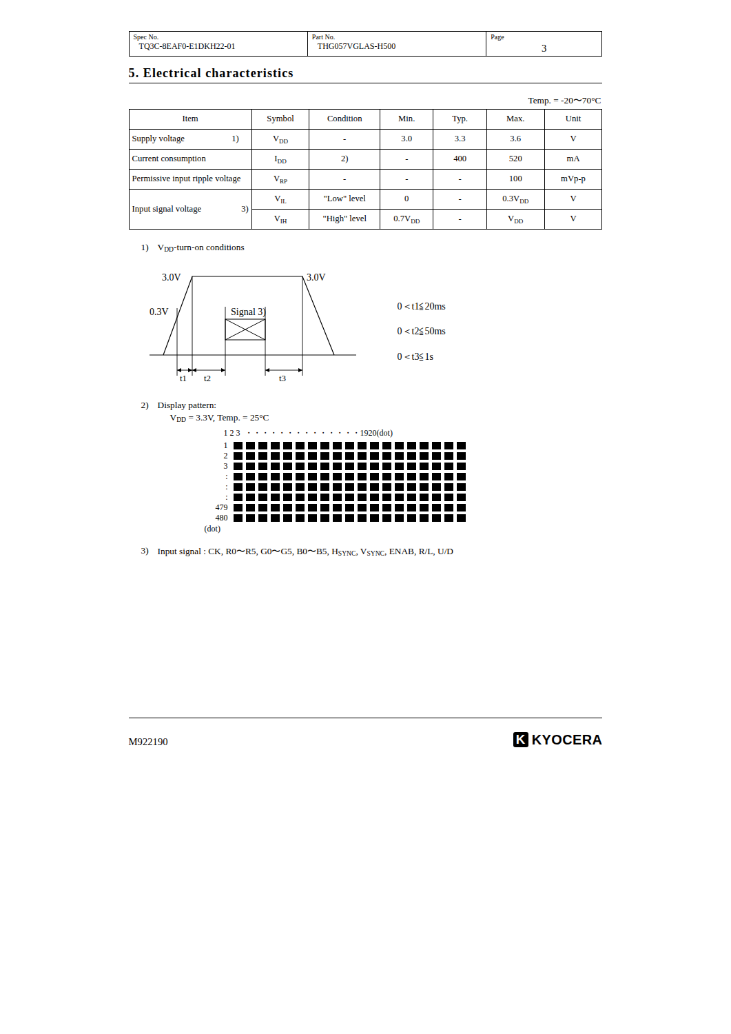| Spec No. TQ3C-8EAF0-E1DKH22-01 | Part No. THG057VGLAS-H500 | Page 3 |
5. Electrical characteristics
Temp. = -20〜70°C
| Item | Symbol | Condition | Min. | Typ. | Max. | Unit |
| --- | --- | --- | --- | --- | --- | --- |
| Supply voltage 1) | V DD | - | 3.0 | 3.3 | 3.6 | V |
| Current consumption | I DD | 2) | - | 400 | 520 | mA |
| Permissive input ripple voltage | V RP | - | - | - | 100 | mVp-p |
| Input signal voltage 3) | V IL | "Low" level | 0 | - | 0.3V DD | V |
| V IH | "High" level | 0.7V DD | - | V DD | V |
1) VDD-turn-on conditions
3.0V 3.0V 0.3V Signal 3) t1 t2 t3
0＜t1≦20ms
0＜t2≦50ms
0＜t3≦1s
2) Display pattern:
VDD = 3.3V, Temp. = 25°C
1 2 3 ・・・・・・・・・・・・・・1920(dot)
1
2
3
:
:
:
479
480
(dot)
3) Input signal : CK, R0〜R5, G0〜G5, B0〜B5, HSYNC, VSYNC, ENAB, R/L, U/D
M922190
KKYOCERA